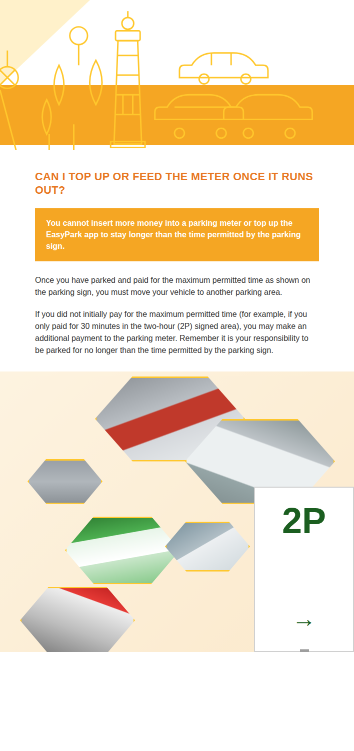Can I top up or feed the meter once it runs out?
You cannot insert more money into a parking meter or top up the EasyPark app to stay longer than the time permitted by the parking sign.
Once you have parked and paid for the maximum permitted time as shown on the parking sign, you must move your vehicle to another parking area.
If you did not initially pay for the maximum permitted time (for example, if you only paid for 30 minutes in the two-hour (2P) signed area), you may make an additional payment to the parking meter. Remember it is your responsibility to be parked for no longer than the time permitted by the parking sign.
2P →